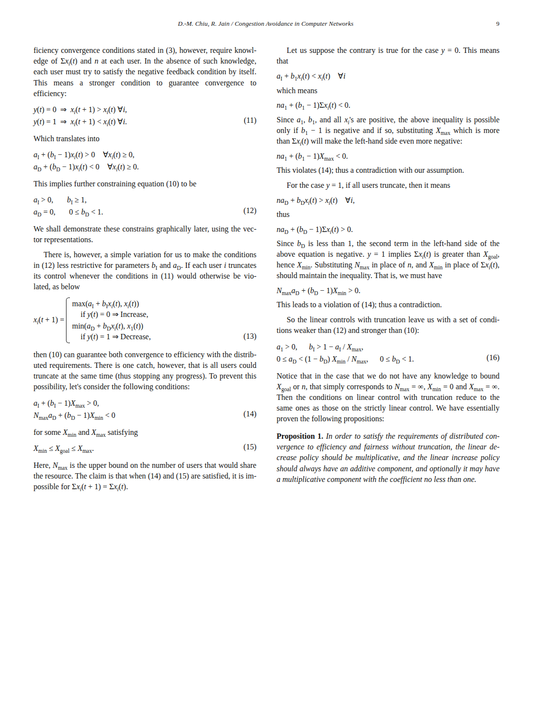D.-M. Chiu, R. Jain / Congestion Avoidance in Computer Networks 9
ficiency convergence conditions stated in (3), however, require knowledge of Σxi(t) and n at each user. In the absence of such knowledge, each user must try to satisfy the negative feedback condition by itself. This means a stronger condition to guarantee convergence to efficiency:
y(t) = 0 ⇒ xi(t + 1) > xi(t) ∀i, y(t) = 1 ⇒ xi(t + 1) < xi(t) ∀i. (11)
Which translates into
aI + (bI − 1)xi(t) > 0 ∀xi(t) ≥ 0, aD + (bD − 1)xi(t) < 0 ∀xi(t) ≥ 0.
This implies further constraining equation (10) to be
aI > 0, bI ≥ 1, aD = 0, 0 ≤ bD < 1. (12)
We shall demonstrate these constrains graphically later, using the vector representations.
There is, however, a simple variation for us to make the conditions in (12) less restrictive for parameters bI and aD. If each user i truncates its control whenever the conditions in (11) would otherwise be violated, as below
xi(t + 1) = max(aI + bIxi(t), xi(t)) if y(t) = 0 ⇒ Increase, min(aD + bDxi(t), x1(t)) if y(t) = 1 ⇒ Decrease, (13)
then (10) can guarantee both convergence to efficiency with the distributed requirements. There is one catch, however, that is all users could truncate at the same time (thus stopping any progress). To prevent this possibility, let's consider the following conditions:
aI + (bI − 1)Xmax > 0, NmaxaD + (bD − 1)Xmin < 0 (14)
for some Xmin and Xmax satisfying
Xmin ≤ Xgoal ≤ Xmax. (15)
Here, Nmax is the upper bound on the number of users that would share the resource. The claim is that when (14) and (15) are satisfied, it is impossible for Σxi(t + 1) = Σxi(t).
Let us suppose the contrary is true for the case y = 0. This means that
aI + b1xi(t) < xi(t) ∀i
which means
na1 + (b1 − 1)Σxi(t) < 0.
Since a1, b1, and all xi's are positive, the above inequality is possible only if b1 − 1 is negative and if so, substituting Xmax which is more than Σxi(t) will make the left-hand side even more negative:
na1 + (b1 − 1)Xmax < 0.
This violates (14); thus a contradiction with our assumption.
For the case y = 1, if all users truncate, then it means
naD + bDxi(t) > xi(t) ∀i,
thus
naD + (bD − 1)Σxi(t) > 0.
Since bD is less than 1, the second term in the left-hand side of the above equation is negative. y = 1 implies Σxi(t) is greater than Xgoal, hence Xmin. Substituting Nmax in place of n, and Xmin in place of Σxi(t), should maintain the inequality. That is, we must have
NmaxaD + (bD − 1)Xmin > 0.
This leads to a violation of (14); thus a contradiction.
So the linear controls with truncation leave us with a set of conditions weaker than (12) and stronger than (10):
a1 > 0, bI > 1 − aI / Xmax, 0 ≤ aD < (1 − bD) Xmin / Nmax, 0 ≤ bD < 1. (16)
Notice that in the case that we do not have any knowledge to bound Xgoal or n, that simply corresponds to Nmax = ∞, Xmin = 0 and Xmax = ∞. Then the conditions on linear control with truncation reduce to the same ones as those on the strictly linear control. We have essentially proven the following propositions:
Proposition 1. In order to satisfy the requirements of distributed convergence to efficiency and fairness without truncation, the linear decrease policy should be multiplicative, and the linear increase policy should always have an additive component, and optionally it may have a multiplicative component with the coefficient no less than one.